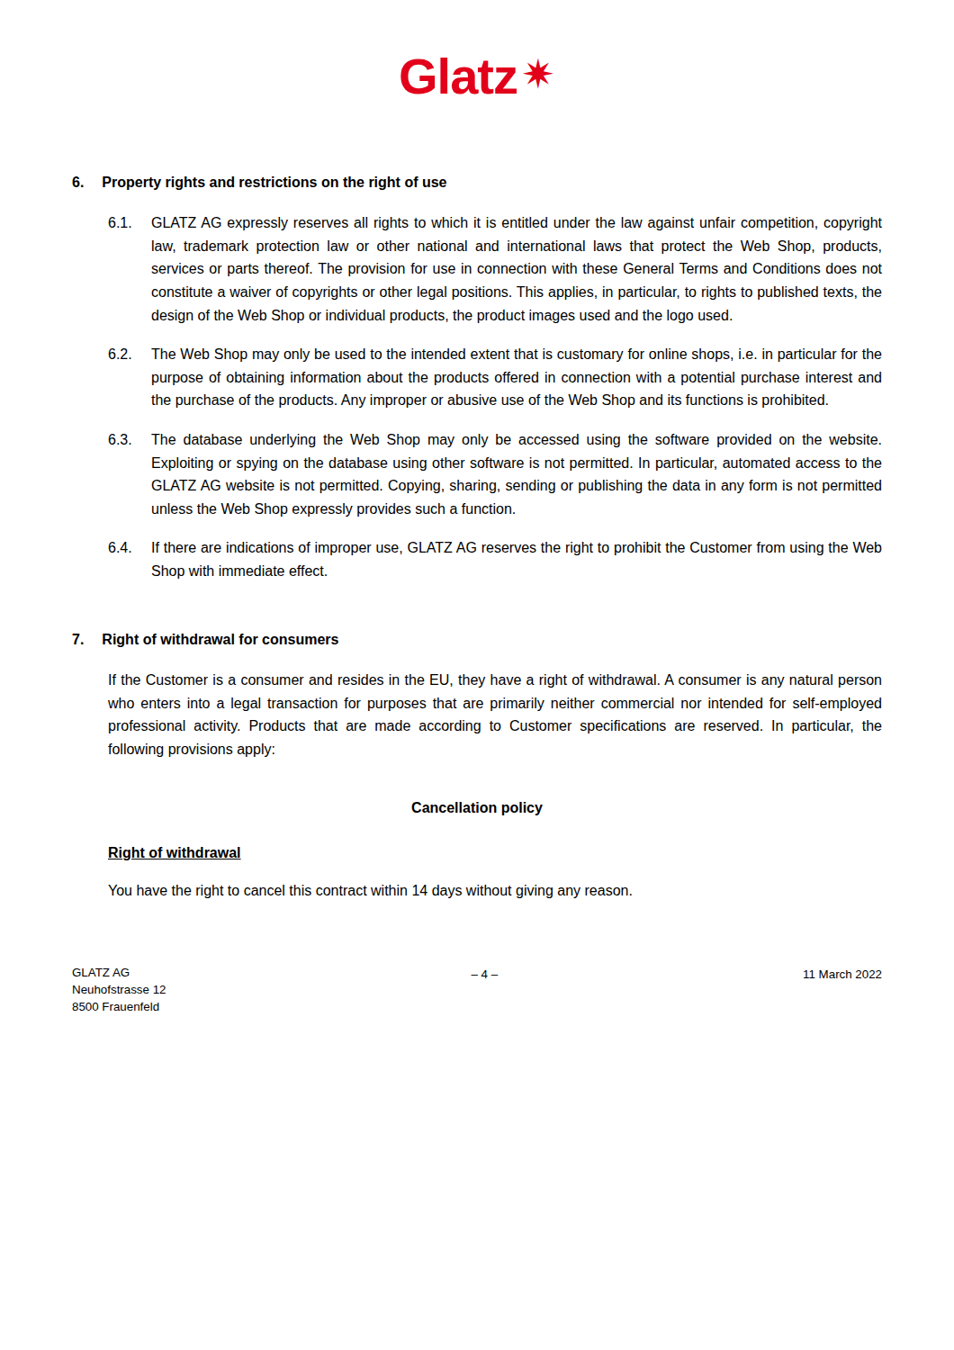Glatz✷
6. Property rights and restrictions on the right of use
6.1. GLATZ AG expressly reserves all rights to which it is entitled under the law against unfair competition, copyright law, trademark protection law or other national and international laws that protect the Web Shop, products, services or parts thereof. The provision for use in connection with these General Terms and Conditions does not constitute a waiver of copyrights or other legal positions. This applies, in particular, to rights to published texts, the design of the Web Shop or individual products, the product images used and the logo used.
6.2. The Web Shop may only be used to the intended extent that is customary for online shops, i.e. in particular for the purpose of obtaining information about the products offered in connection with a potential purchase interest and the purchase of the products. Any improper or abusive use of the Web Shop and its functions is prohibited.
6.3. The database underlying the Web Shop may only be accessed using the software provided on the website. Exploiting or spying on the database using other software is not permitted. In particular, automated access to the GLATZ AG website is not permitted. Copying, sharing, sending or publishing the data in any form is not permitted unless the Web Shop expressly provides such a function.
6.4. If there are indications of improper use, GLATZ AG reserves the right to prohibit the Customer from using the Web Shop with immediate effect.
7. Right of withdrawal for consumers
If the Customer is a consumer and resides in the EU, they have a right of withdrawal. A consumer is any natural person who enters into a legal transaction for purposes that are primarily neither commercial nor intended for self-employed professional activity. Products that are made according to Customer specifications are reserved. In particular, the following provisions apply:
Cancellation policy
Right of withdrawal
You have the right to cancel this contract within 14 days without giving any reason.
GLATZ AG
Neuhofstrasse 12
8500 Frauenfeld
– 4 –
11 March 2022